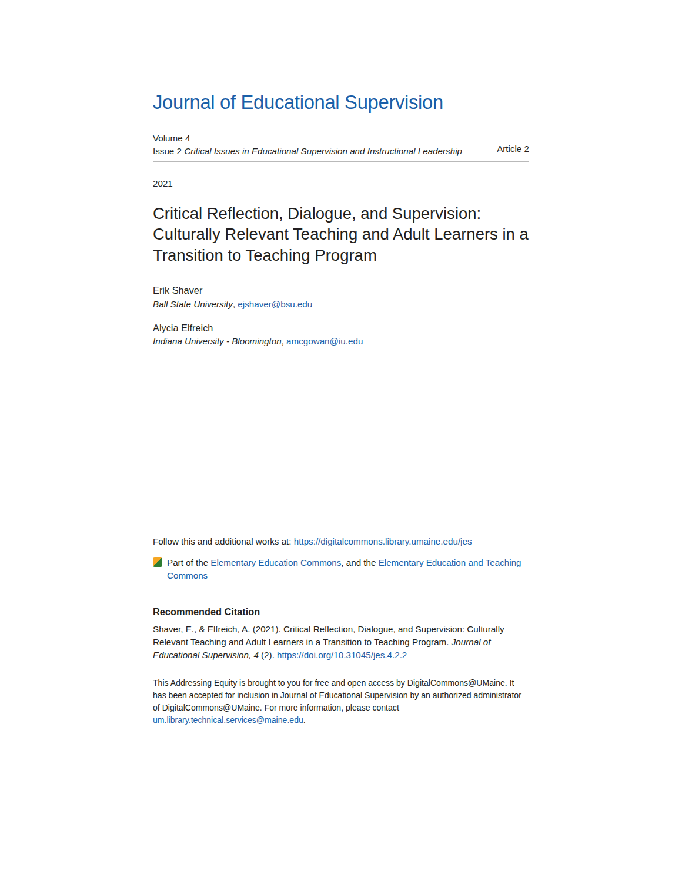Journal of Educational Supervision
Volume 4 Issue 2 Critical Issues in Educational Supervision and Instructional Leadership
Article 2
2021
Critical Reflection, Dialogue, and Supervision: Culturally Relevant Teaching and Adult Learners in a Transition to Teaching Program
Erik Shaver
Ball State University, ejshaver@bsu.edu
Alycia Elfreich
Indiana University - Bloomington, amcgowan@iu.edu
Follow this and additional works at: https://digitalcommons.library.umaine.edu/jes
Part of the Elementary Education Commons, and the Elementary Education and Teaching Commons
Recommended Citation
Shaver, E., & Elfreich, A. (2021). Critical Reflection, Dialogue, and Supervision: Culturally Relevant Teaching and Adult Learners in a Transition to Teaching Program. Journal of Educational Supervision, 4 (2). https://doi.org/10.31045/jes.4.2.2
This Addressing Equity is brought to you for free and open access by DigitalCommons@UMaine. It has been accepted for inclusion in Journal of Educational Supervision by an authorized administrator of DigitalCommons@UMaine. For more information, please contact um.library.technical.services@maine.edu.